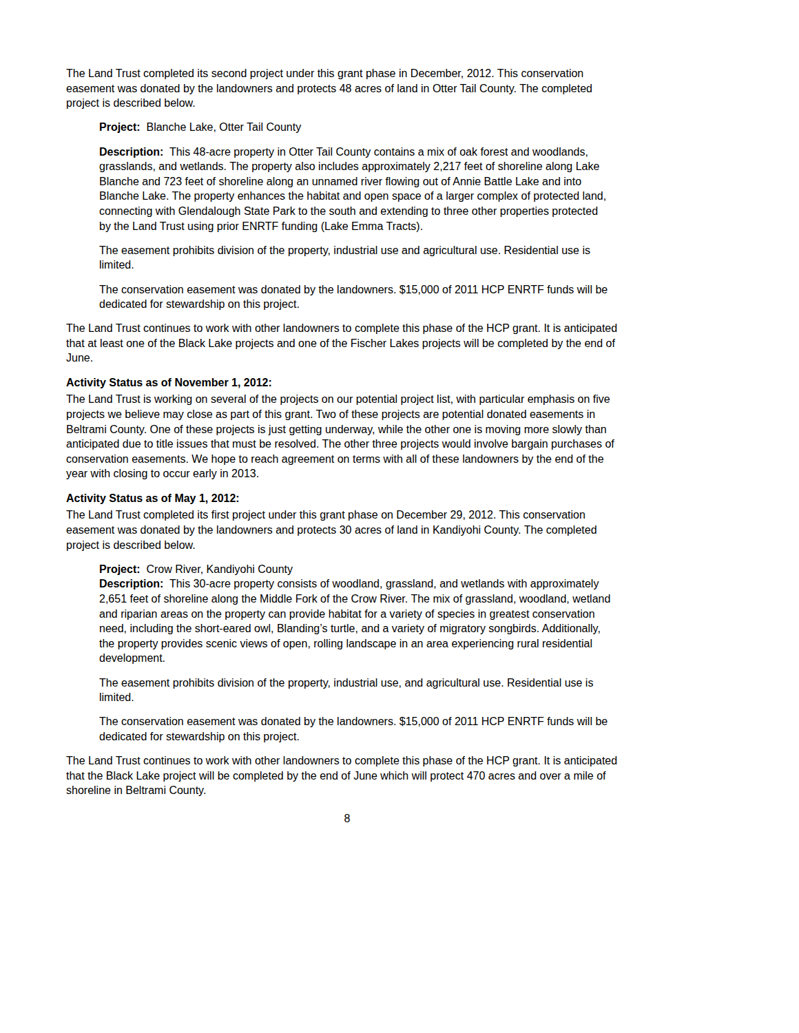The Land Trust completed its second project under this grant phase in December, 2012. This conservation easement was donated by the landowners and protects 48 acres of land in Otter Tail County. The completed project is described below.
Project: Blanche Lake, Otter Tail County
Description: This 48-acre property in Otter Tail County contains a mix of oak forest and woodlands, grasslands, and wetlands. The property also includes approximately 2,217 feet of shoreline along Lake Blanche and 723 feet of shoreline along an unnamed river flowing out of Annie Battle Lake and into Blanche Lake. The property enhances the habitat and open space of a larger complex of protected land, connecting with Glendalough State Park to the south and extending to three other properties protected by the Land Trust using prior ENRTF funding (Lake Emma Tracts).
The easement prohibits division of the property, industrial use and agricultural use. Residential use is limited.
The conservation easement was donated by the landowners. $15,000 of 2011 HCP ENRTF funds will be dedicated for stewardship on this project.
The Land Trust continues to work with other landowners to complete this phase of the HCP grant. It is anticipated that at least one of the Black Lake projects and one of the Fischer Lakes projects will be completed by the end of June.
Activity Status as of November 1, 2012:
The Land Trust is working on several of the projects on our potential project list, with particular emphasis on five projects we believe may close as part of this grant. Two of these projects are potential donated easements in Beltrami County. One of these projects is just getting underway, while the other one is moving more slowly than anticipated due to title issues that must be resolved. The other three projects would involve bargain purchases of conservation easements. We hope to reach agreement on terms with all of these landowners by the end of the year with closing to occur early in 2013.
Activity Status as of May 1, 2012:
The Land Trust completed its first project under this grant phase on December 29, 2012. This conservation easement was donated by the landowners and protects 30 acres of land in Kandiyohi County. The completed project is described below.
Project: Crow River, Kandiyohi County
Description: This 30-acre property consists of woodland, grassland, and wetlands with approximately 2,651 feet of shoreline along the Middle Fork of the Crow River. The mix of grassland, woodland, wetland and riparian areas on the property can provide habitat for a variety of species in greatest conservation need, including the short-eared owl, Blanding’s turtle, and a variety of migratory songbirds. Additionally, the property provides scenic views of open, rolling landscape in an area experiencing rural residential development.
The easement prohibits division of the property, industrial use, and agricultural use. Residential use is limited.
The conservation easement was donated by the landowners. $15,000 of 2011 HCP ENRTF funds will be dedicated for stewardship on this project.
The Land Trust continues to work with other landowners to complete this phase of the HCP grant. It is anticipated that the Black Lake project will be completed by the end of June which will protect 470 acres and over a mile of shoreline in Beltrami County.
8